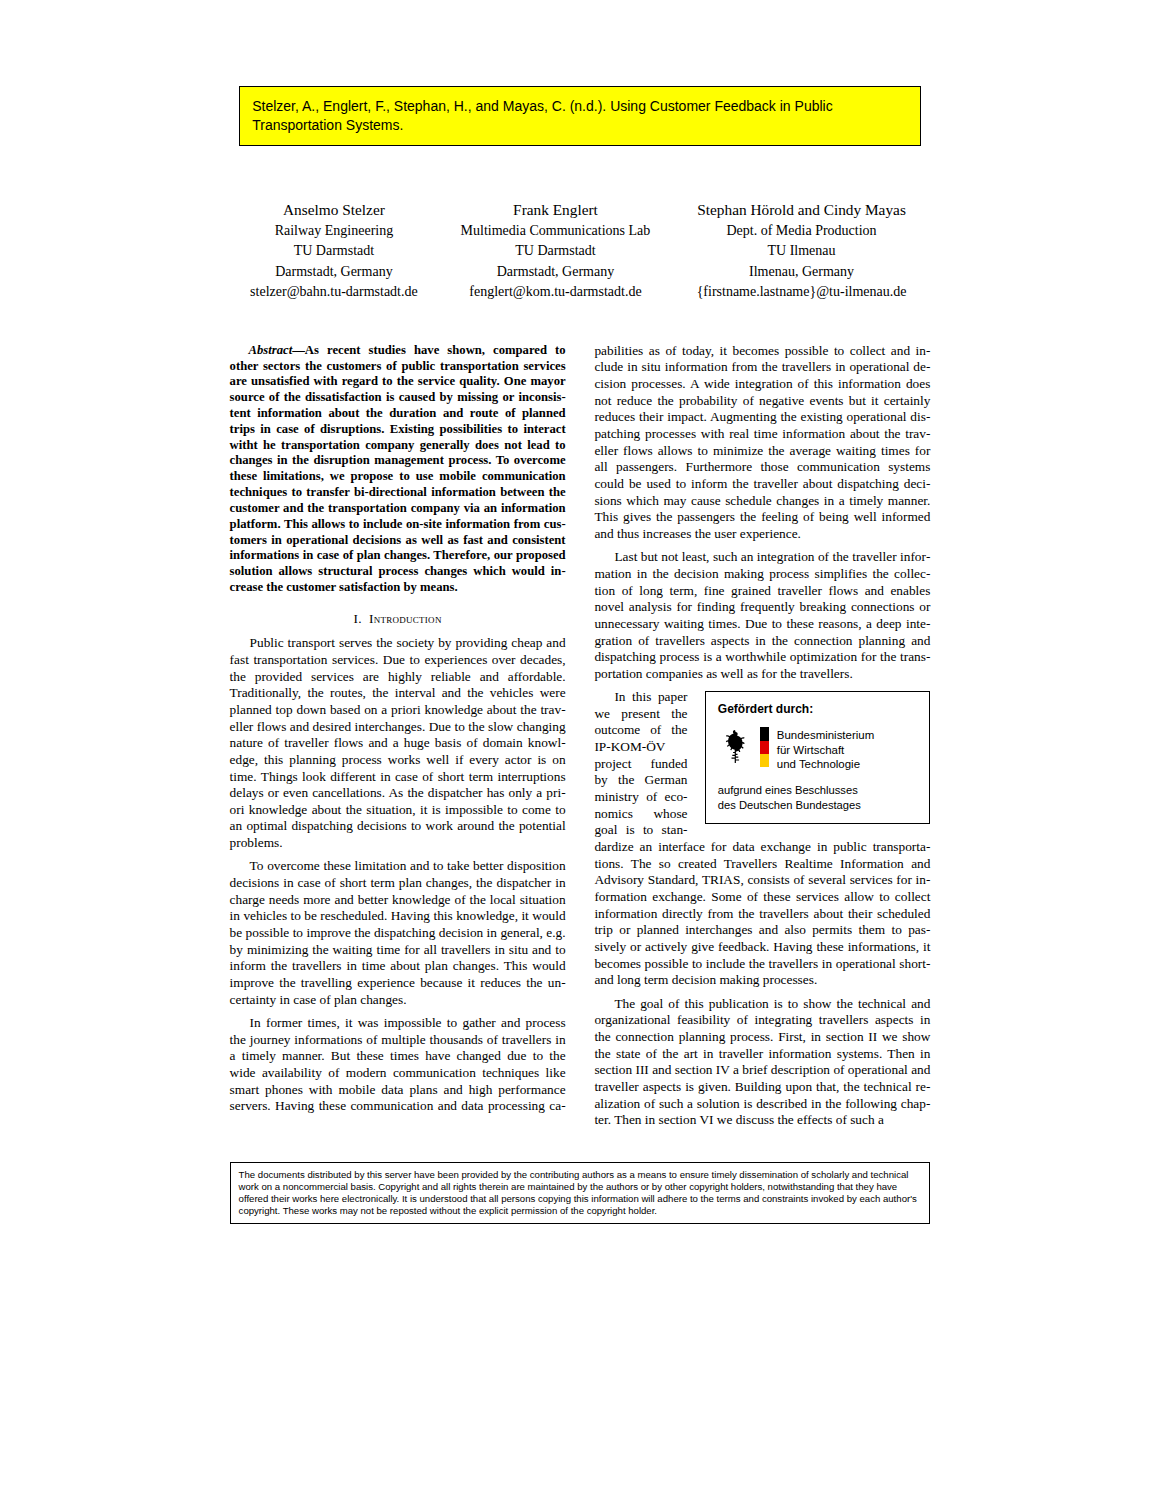Stelzer, A., Englert, F., Stephan, H., and Mayas, C. (n.d.). Using Customer Feedback in Public Transportation Systems.
| Anselmo Stelzer Railway Engineering TU Darmstadt Darmstadt, Germany stelzer@bahn.tu-darmstadt.de | Frank Englert Multimedia Communications Lab TU Darmstadt Darmstadt, Germany fenglert@kom.tu-darmstadt.de | Stephan Hörold and Cindy Mayas Dept. of Media Production TU Ilmenau Ilmenau, Germany {firstname.lastname}@tu-ilmenau.de |
Abstract—As recent studies have shown, compared to other sectors the customers of public transportation services are unsatisfied with regard to the service quality. One mayor source of the dissatisfaction is caused by missing or inconsistent information about the duration and route of planned trips in case of disruptions. Existing possibilities to interact witht he transportation company generally does not lead to changes in the disruption management process. To overcome these limitations, we propose to use mobile communication techniques to transfer bi-directional information between the customer and the transportation company via an information platform. This allows to include on-site information from customers in operational decisions as well as fast and consistent informations in case of plan changes. Therefore, our proposed solution allows structural process changes which would increase the customer satisfaction by means.
I. Introduction
Public transport serves the society by providing cheap and fast transportation services. Due to experiences over decades, the provided services are highly reliable and affordable. Traditionally, the routes, the interval and the vehicles were planned top down based on a priori knowledge about the traveller flows and desired interchanges. Due to the slow changing nature of traveller flows and a huge basis of domain knowledge, this planning process works well if every actor is on time. Things look different in case of short term interruptions delays or even cancellations. As the dispatcher has only a priori knowledge about the situation, it is impossible to come to an optimal dispatching decisions to work around the potential problems.
To overcome these limitation and to take better disposition decisions in case of short term plan changes, the dispatcher in charge needs more and better knowledge of the local situation in vehicles to be rescheduled. Having this knowledge, it would be possible to improve the dispatching decision in general, e.g. by minimizing the waiting time for all travellers in situ and to inform the travellers in time about plan changes. This would improve the travelling experience because it reduces the uncertainty in case of plan changes.
In former times, it was impossible to gather and process the journey informations of multiple thousands of travellers in a timely manner. But these times have changed due to the wide availability of modern communication techniques like smart phones with mobile data plans and high performance servers. Having these communication and data processing capabilities as of today, it becomes possible to collect and include in situ information from the travellers in operational decision processes. A wide integration of this information does not reduce the probability of negative events but it certainly reduces their impact. Augmenting the existing operational dispatching processes with real time information about the traveller flows allows to minimize the average waiting times for all passengers. Furthermore those communication systems could be used to inform the traveller about dispatching decisions which may cause schedule changes in a timely manner. This gives the passengers the feeling of being well informed and thus increases the user experience.
Last but not least, such an integration of the traveller information in the decision making process simplifies the collection of long term, fine grained traveller flows and enables novel analysis for finding frequently breaking connections or unnecessary waiting times. Due to these reasons, a deep integration of travellers aspects in the connection planning and dispatching process is a worthwhile optimization for the transportation companies as well as for the travellers.
Gefördert durch:
Bundesministerium
für Wirtschaft
und Technologie
aufgrund eines Beschlusses
des Deutschen Bundestages
In this paper we present the outcome of the IP-KOM-ÖV project funded by the German ministry of economics whose goal is to standardize an interface for data exchange in public transportations. The so created Travellers Realtime Information and Advisory Standard, TRIAS, consists of several services for information exchange. Some of these services allow to collect information directly from the travellers about their scheduled trip or planned interchanges and also permits them to passively or actively give feedback. Having these informations, it becomes possible to include the travellers in operational short- and long term decision making processes.
The goal of this publication is to show the technical and organizational feasibility of integrating travellers aspects in the connection planning process. First, in section II we show the state of the art in traveller information systems. Then in section III and section IV a brief description of operational and traveller aspects is given. Building upon that, the technical realization of such a solution is described in the following chapter. Then in section VI we discuss the effects of such a
The documents distributed by this server have been provided by the contributing authors as a means to ensure timely dissemination of scholarly and technical work on a noncommercial basis. Copyright and all rights therein are maintained by the authors or by other copyright holders, notwithstanding that they have offered their works here electronically. It is understood that all persons copying this information will adhere to the terms and constraints invoked by each author's copyright. These works may not be reposted without the explicit permission of the copyright holder.